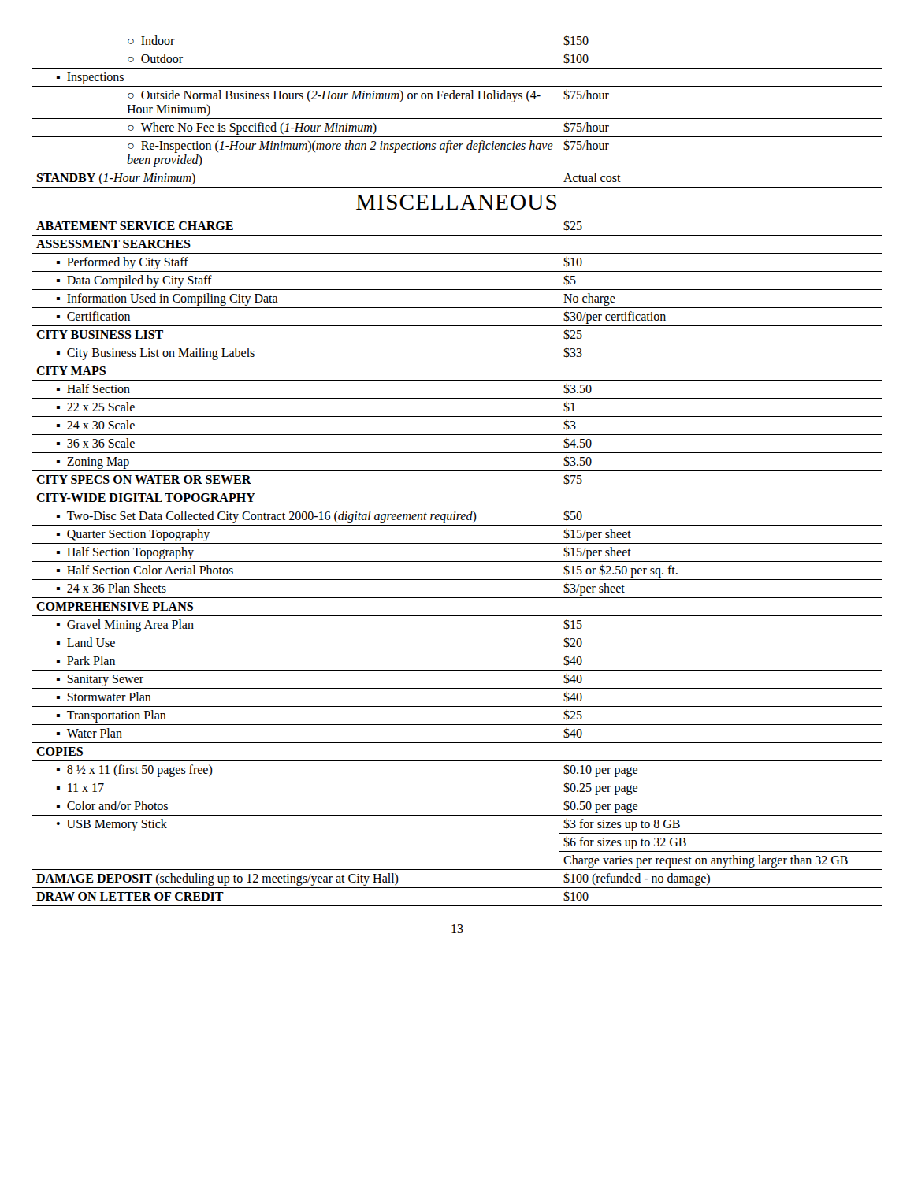| Indoor | $150 |
| Outdoor | $100 |
| Inspections | |
| Outside Normal Business Hours ( 2-Hour Minimum ) or on Federal Holidays (4-Hour Minimum) | $75/hour |
| Where No Fee is Specified ( 1-Hour Minimum ) | $75/hour |
| Re-Inspection ( 1-Hour Minimum )( more than 2 inspections after deficiencies have been provided ) | $75/hour |
| STANDBY ( 1-Hour Minimum ) | Actual cost |
| MISCELLANEOUS |
| ABATEMENT SERVICE CHARGE | $25 |
| ASSESSMENT SEARCHES | |
| Performed by City Staff | $10 |
| Data Compiled by City Staff | $5 |
| Information Used in Compiling City Data | No charge |
| Certification | $30/per certification |
| CITY BUSINESS LIST | $25 |
| City Business List on Mailing Labels | $33 |
| CITY MAPS | |
| Half Section | $3.50 |
| 22 x 25 Scale | $1 |
| 24 x 30 Scale | $3 |
| 36 x 36 Scale | $4.50 |
| Zoning Map | $3.50 |
| CITY SPECS ON WATER OR SEWER | $75 |
| CITY-WIDE DIGITAL TOPOGRAPHY | |
| Two-Disc Set Data Collected City Contract 2000-16 ( digital agreement required ) | $50 |
| Quarter Section Topography | $15/per sheet |
| Half Section Topography | $15/per sheet |
| Half Section Color Aerial Photos | $15 or $2.50 per sq. ft. |
| 24 x 36 Plan Sheets | $3/per sheet |
| COMPREHENSIVE PLANS | |
| Gravel Mining Area Plan | $15 |
| Land Use | $20 |
| Park Plan | $40 |
| Sanitary Sewer | $40 |
| Stormwater Plan | $40 |
| Transportation Plan | $25 |
| Water Plan | $40 |
| COPIES | |
| 8 ½ x 11 (first 50 pages free) | $0.10 per page |
| 11 x 17 | $0.25 per page |
| Color and/or Photos | $0.50 per page |
| USB Memory Stick | $3 for sizes up to 8 GB |
| $6 for sizes up to 32 GB |
| Charge varies per request on anything larger than 32 GB |
| DAMAGE DEPOSIT (scheduling up to 12 meetings/year at City Hall) | $100 (refunded - no damage) |
| DRAW ON LETTER OF CREDIT | $100 |
13